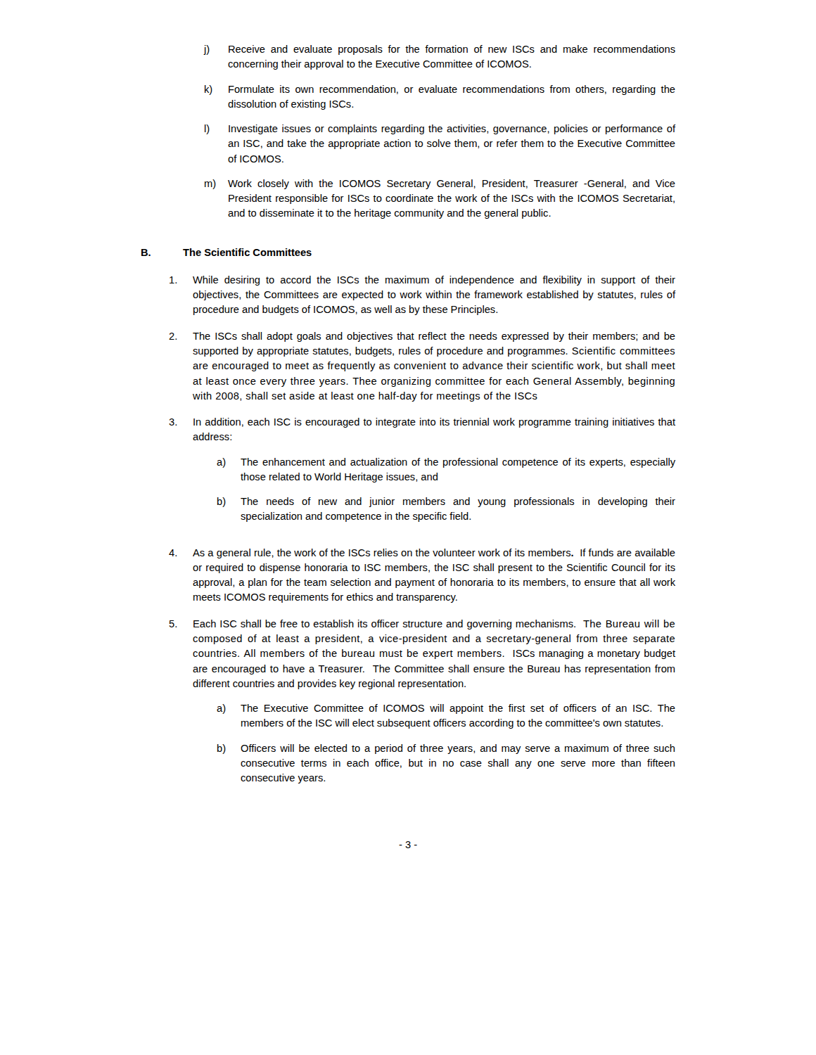j) Receive and evaluate proposals for the formation of new ISCs and make recommendations concerning their approval to the Executive Committee of ICOMOS.
k) Formulate its own recommendation, or evaluate recommendations from others, regarding the dissolution of existing ISCs.
l) Investigate issues or complaints regarding the activities, governance, policies or performance of an ISC, and take the appropriate action to solve them, or refer them to the Executive Committee of ICOMOS.
m) Work closely with the ICOMOS Secretary General, President, Treasurer -General, and Vice President responsible for ISCs to coordinate the work of the ISCs with the ICOMOS Secretariat, and to disseminate it to the heritage community and the general public.
B. The Scientific Committees
1. While desiring to accord the ISCs the maximum of independence and flexibility in support of their objectives, the Committees are expected to work within the framework established by statutes, rules of procedure and budgets of ICOMOS, as well as by these Principles.
2. The ISCs shall adopt goals and objectives that reflect the needs expressed by their members; and be supported by appropriate statutes, budgets, rules of procedure and programmes. Scientific committees are encouraged to meet as frequently as convenient to advance their scientific work, but shall meet at least once every three years. Thee organizing committee for each General Assembly, beginning with 2008, shall set aside at least one half-day for meetings of the ISCs
3. In addition, each ISC is encouraged to integrate into its triennial work programme training initiatives that address:
a) The enhancement and actualization of the professional competence of its experts, especially those related to World Heritage issues, and
b) The needs of new and junior members and young professionals in developing their specialization and competence in the specific field.
4. As a general rule, the work of the ISCs relies on the volunteer work of its members. If funds are available or required to dispense honoraria to ISC members, the ISC shall present to the Scientific Council for its approval, a plan for the team selection and payment of honoraria to its members, to ensure that all work meets ICOMOS requirements for ethics and transparency.
5. Each ISC shall be free to establish its officer structure and governing mechanisms. The Bureau will be composed of at least a president, a vice-president and a secretary-general from three separate countries. All members of the bureau must be expert members. ISCs managing a monetary budget are encouraged to have a Treasurer. The Committee shall ensure the Bureau has representation from different countries and provides key regional representation.
a) The Executive Committee of ICOMOS will appoint the first set of officers of an ISC. The members of the ISC will elect subsequent officers according to the committee's own statutes.
b) Officers will be elected to a period of three years, and may serve a maximum of three such consecutive terms in each office, but in no case shall any one serve more than fifteen consecutive years.
- 3 -